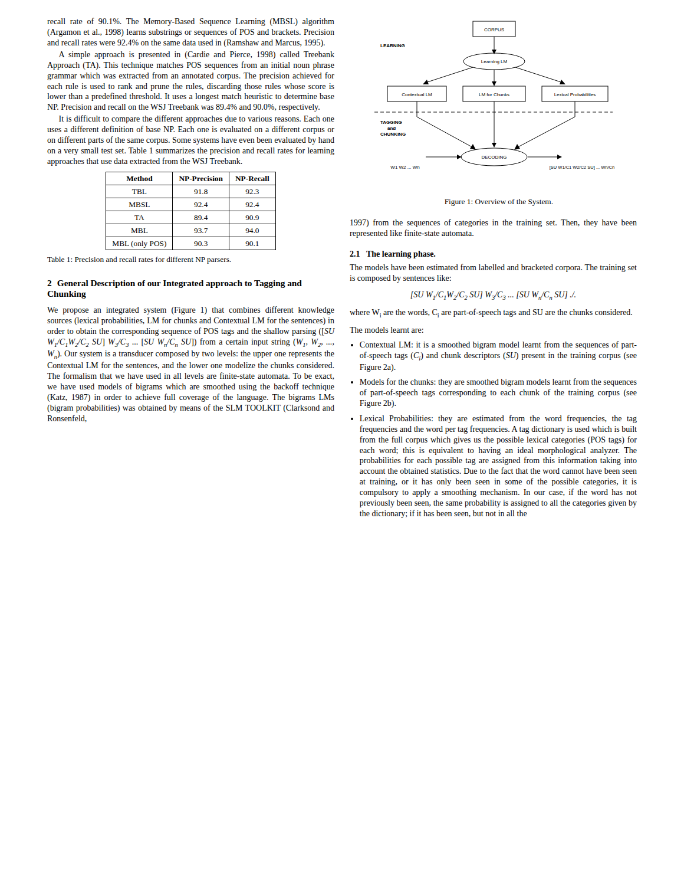recall rate of 90.1%. The Memory-Based Sequence Learning (MBSL) algorithm (Argamon et al., 1998) learns substrings or sequences of POS and brackets. Precision and recall rates were 92.4% on the same data used in (Ramshaw and Marcus, 1995).
A simple approach is presented in (Cardie and Pierce, 1998) called Treebank Approach (TA). This technique matches POS sequences from an initial noun phrase grammar which was extracted from an annotated corpus. The precision achieved for each rule is used to rank and prune the rules, discarding those rules whose score is lower than a predefined threshold. It uses a longest match heuristic to determine base NP. Precision and recall on the WSJ Treebank was 89.4% and 90.0%, respectively.
It is difficult to compare the different approaches due to various reasons. Each one uses a different definition of base NP. Each one is evaluated on a different corpus or on different parts of the same corpus. Some systems have even been evaluated by hand on a very small test set. Table 1 summarizes the precision and recall rates for learning approaches that use data extracted from the WSJ Treebank.
| Method | NP-Precision | NP-Recall |
| --- | --- | --- |
| TBL | 91.8 | 92.3 |
| MBSL | 92.4 | 92.4 |
| TA | 89.4 | 90.9 |
| MBL | 93.7 | 94.0 |
| MBL (only POS) | 90.3 | 90.1 |
Table 1: Precision and recall rates for different NP parsers.
2 General Description of our Integrated approach to Tagging and Chunking
We propose an integrated system (Figure 1) that combines different knowledge sources (lexical probabilities, LM for chunks and Contextual LM for the sentences) in order to obtain the corresponding sequence of POS tags and the shallow parsing ([SU W1/C1 W2/C2 SU] W3/C3 ... [SU Wn/Cn SU]) from a certain input string (W1, W2, ..., Wn). Our system is a transducer composed by two levels: the upper one represents the Contextual LM for the sentences, and the lower one modelize the chunks considered. The formalism that we have used in all levels are finite-state automata. To be exact, we have used models of bigrams which are smoothed using the backoff technique (Katz, 1987) in order to achieve full coverage of the language. The bigrams LMs (bigram probabilities) was obtained by means of the SLM TOOLKIT (Clarksond and Ronsenfeld,
CORPUS Learning LM LEARNING Contextual LM LM for Chunks Lexical Probabilities TAGGING and CHUNKING DECODING W1 W2 ... Wn [SU W1/C1 W2/C2 SU] ... Wn/Cn
Figure 1: Overview of the System.
1997) from the sequences of categories in the training set. Then, they have been represented like finite-state automata.
2.1 The learning phase.
The models have been estimated from labelled and bracketed corpora. The training set is composed by sentences like:
[SU W1/C1 W2/C2 SU] W3/C3 ... [SU Wn/Cn SU] ./.
where Wi are the words, Ci are part-of-speech tags and SU are the chunks considered.
The models learnt are:
Contextual LM: it is a smoothed bigram model learnt from the sequences of part-of-speech tags (Ci) and chunk descriptors (SU) present in the training corpus (see Figure 2a).
Models for the chunks: they are smoothed bigram models learnt from the sequences of part-of-speech tags corresponding to each chunk of the training corpus (see Figure 2b).
Lexical Probabilities: they are estimated from the word frequencies, the tag frequencies and the word per tag frequencies. A tag dictionary is used which is built from the full corpus which gives us the possible lexical categories (POS tags) for each word; this is equivalent to having an ideal morphological analyzer. The probabilities for each possible tag are assigned from this information taking into account the obtained statistics. Due to the fact that the word cannot have been seen at training, or it has only been seen in some of the possible categories, it is compulsory to apply a smoothing mechanism. In our case, if the word has not previously been seen, the same probability is assigned to all the categories given by the dictionary; if it has been seen, but not in all the